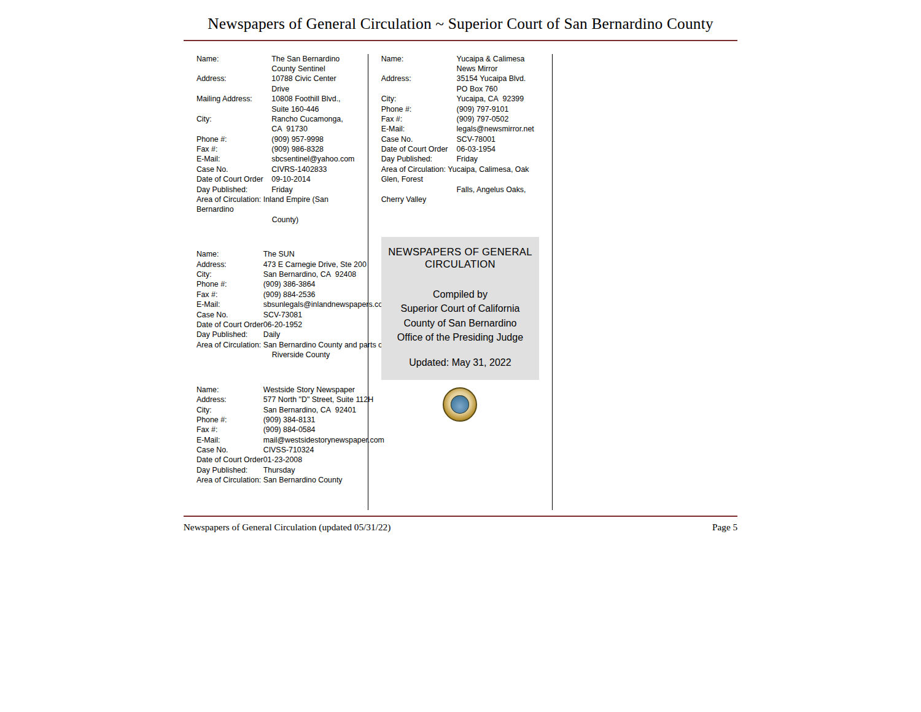Newspapers of General Circulation ~ Superior Court of San Bernardino County
| Name: | The San Bernardino County Sentinel |
| Address: | 10788 Civic Center Drive |
| Mailing Address: | 10808 Foothill Blvd., Suite 160-446 |
| City: | Rancho Cucamonga, CA 91730 |
| Phone #: | (909) 957-9998 |
| Fax #: | (909) 986-8328 |
| E-Mail: | sbcsentinel@yahoo.com |
| Case No. | CIVRS-1402833 |
| Date of Court Order | 09-10-2014 |
| Day Published: | Friday |
| Area of Circulation: Inland Empire (San Bernardino |
| County) |
| Name: | The SUN |
| Address: | 473 E Carnegie Drive, Ste 200 |
| City: | San Bernardino, CA 92408 |
| Phone #: | (909) 386-3864 |
| Fax #: | (909) 884-2536 |
| E-Mail: | sbsunlegals@inlandnewspapers.com |
| Case No. | SCV-73081 |
| Date of Court Order | 06-20-1952 |
| Day Published: | Daily |
| Area of Circulation: San Bernardino County and parts of |
| Riverside County |
| Name: | Westside Story Newspaper |
| Address: | 577 North "D" Street, Suite 112H |
| City: | San Bernardino, CA 92401 |
| Phone #: | (909) 384-8131 |
| Fax #: | (909) 884-0584 |
| E-Mail: | mail@westsidestorynewspaper.com |
| Case No. | CIVSS-710324 |
| Date of Court Order | 01-23-2008 |
| Day Published: | Thursday |
| Area of Circulation: San Bernardino County |
| Name: | Yucaipa & Calimesa News Mirror |
| Address: | 35154 Yucaipa Blvd. |
| | PO Box 760 |
| City: | Yucaipa, CA 92399 |
| Phone #: | (909) 797-9101 |
| Fax #: | (909) 797-0502 |
| E-Mail: | legals@newsmirror.net |
| Case No. | SCV-78001 |
| Date of Court Order | 06-03-1954 |
| Day Published: | Friday |
| Area of Circulation: Yucaipa, Calimesa, Oak Glen, Forest |
| Falls, Angelus Oaks, Cherry Valley |
NEWSPAPERS OF GENERAL CIRCULATION
Compiled by
Superior Court of California
County of San Bernardino
Office of the Presiding Judge
Updated: May 31, 2022
Newspapers of General Circulation (updated 05/31/22)
Page 5